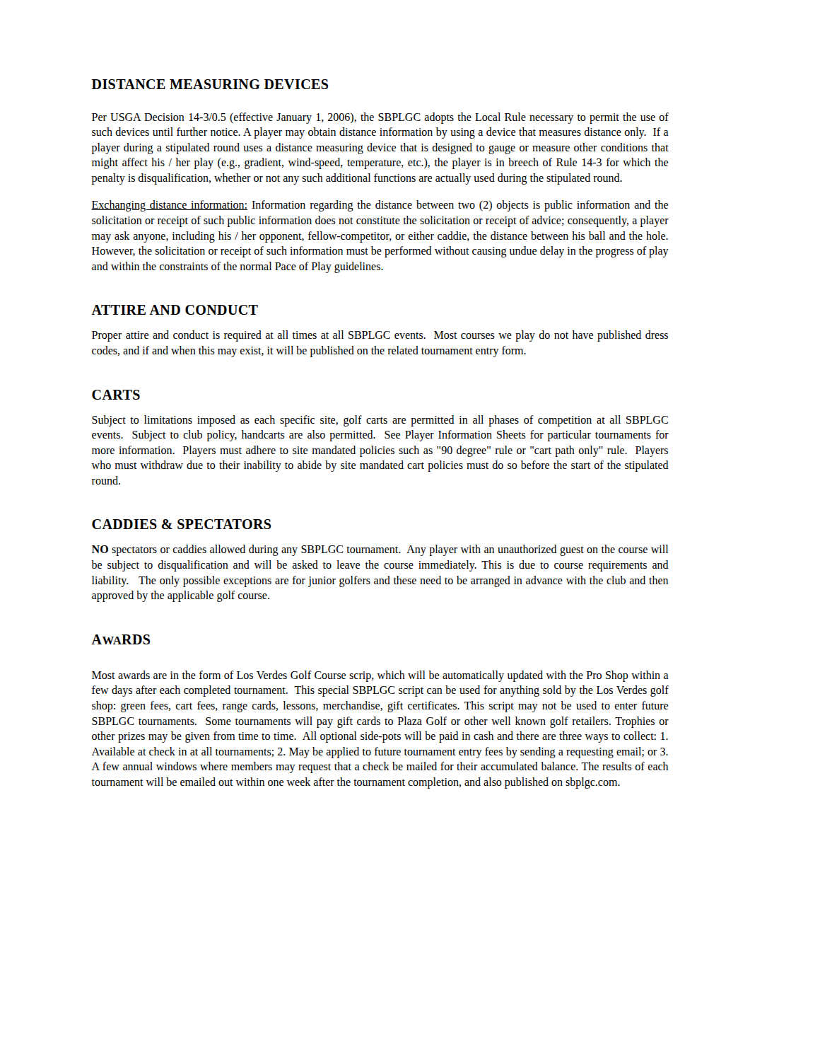DISTANCE MEASURING DEVICES
Per USGA Decision 14-3/0.5 (effective January 1, 2006), the SBPLGC adopts the Local Rule necessary to permit the use of such devices until further notice. A player may obtain distance information by using a device that measures distance only. If a player during a stipulated round uses a distance measuring device that is designed to gauge or measure other conditions that might affect his / her play (e.g., gradient, wind-speed, temperature, etc.), the player is in breech of Rule 14-3 for which the penalty is disqualification, whether or not any such additional functions are actually used during the stipulated round.
Exchanging distance information: Information regarding the distance between two (2) objects is public information and the solicitation or receipt of such public information does not constitute the solicitation or receipt of advice; consequently, a player may ask anyone, including his / her opponent, fellow-competitor, or either caddie, the distance between his ball and the hole. However, the solicitation or receipt of such information must be performed without causing undue delay in the progress of play and within the constraints of the normal Pace of Play guidelines.
ATTIRE AND CONDUCT
Proper attire and conduct is required at all times at all SBPLGC events. Most courses we play do not have published dress codes, and if and when this may exist, it will be published on the related tournament entry form.
CARTS
Subject to limitations imposed as each specific site, golf carts are permitted in all phases of competition at all SBPLGC events. Subject to club policy, handcarts are also permitted. See Player Information Sheets for particular tournaments for more information. Players must adhere to site mandated policies such as "90 degree" rule or "cart path only" rule. Players who must withdraw due to their inability to abide by site mandated cart policies must do so before the start of the stipulated round.
CADDIES & SPECTATORS
NO spectators or caddies allowed during any SBPLGC tournament. Any player with an unauthorized guest on the course will be subject to disqualification and will be asked to leave the course immediately. This is due to course requirements and liability. The only possible exceptions are for junior golfers and these need to be arranged in advance with the club and then approved by the applicable golf course.
AWARDS
Most awards are in the form of Los Verdes Golf Course scrip, which will be automatically updated with the Pro Shop within a few days after each completed tournament. This special SBPLGC script can be used for anything sold by the Los Verdes golf shop: green fees, cart fees, range cards, lessons, merchandise, gift certificates. This script may not be used to enter future SBPLGC tournaments. Some tournaments will pay gift cards to Plaza Golf or other well known golf retailers. Trophies or other prizes may be given from time to time. All optional side-pots will be paid in cash and there are three ways to collect: 1. Available at check in at all tournaments; 2. May be applied to future tournament entry fees by sending a requesting email; or 3. A few annual windows where members may request that a check be mailed for their accumulated balance. The results of each tournament will be emailed out within one week after the tournament completion, and also published on sbplgc.com.